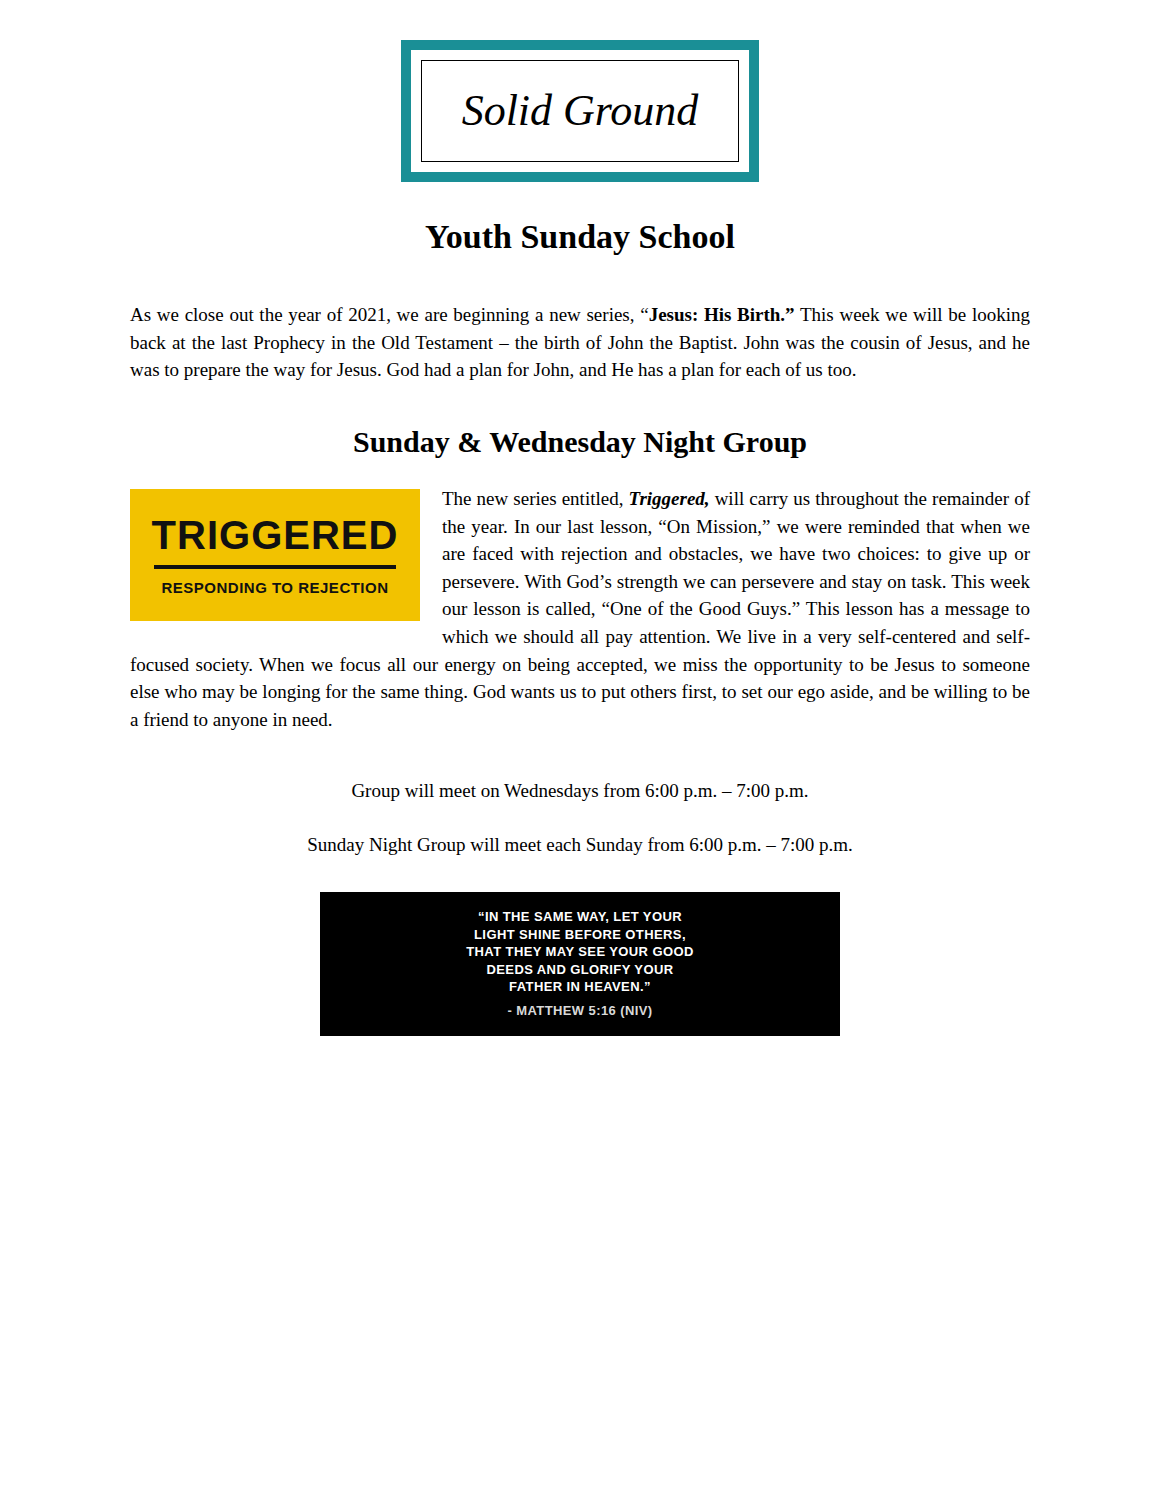Solid Ground
Youth Sunday School
As we close out the year of 2021, we are beginning a new series, “Jesus: His Birth.” This week we will be looking back at the last Prophecy in the Old Testament – the birth of John the Baptist. John was the cousin of Jesus, and he was to prepare the way for Jesus. God had a plan for John, and He has a plan for each of us too.
Sunday & Wednesday Night Group
TRIGGERED
RESPONDING TO REJECTION
The new series entitled, Triggered, will carry us throughout the remainder of the year. In our last lesson, “On Mission,” we were reminded that when we are faced with rejection and obstacles, we have two choices: to give up or persevere. With God’s strength we can persevere and stay on task. This week our lesson is called, “One of the Good Guys.” This lesson has a message to which we should all pay attention. We live in a very self-centered and self-focused society. When we focus all our energy on being accepted, we miss the opportunity to be Jesus to someone else who may be longing for the same thing. God wants us to put others first, to set our ego aside, and be willing to be a friend to anyone in need.
Group will meet on Wednesdays from 6:00 p.m. – 7:00 p.m.
Sunday Night Group will meet each Sunday from 6:00 p.m. – 7:00 p.m.
“IN THE SAME WAY, LET YOUR
LIGHT SHINE BEFORE OTHERS,
THAT THEY MAY SEE YOUR GOOD
DEEDS AND GLORIFY YOUR
FATHER IN HEAVEN.” - MATTHEW 5:16 (NIV)